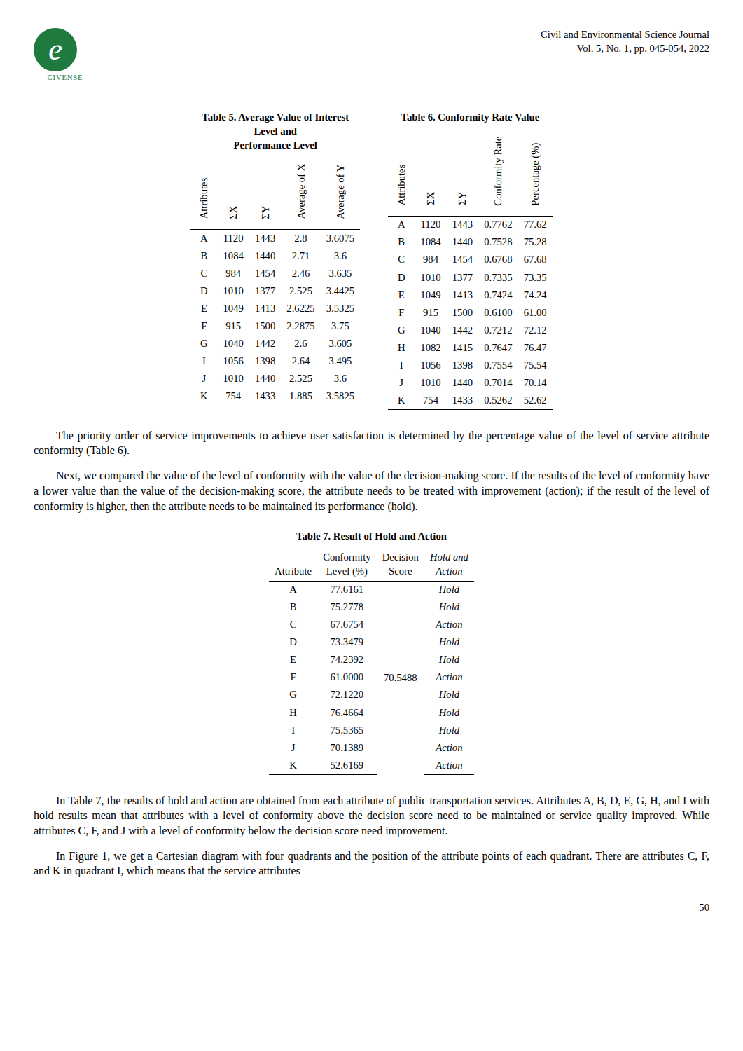e
CIVENSE
Civil and Environmental Science Journal
Vol. 5, No. 1, pp. 045-054, 2022
Table 5. Average Value of Interest Level and Performance Level
| Attributes | ΣX | ΣY | Average of X | Average of Y |
| --- | --- | --- | --- | --- |
| A | 1120 | 1443 | 2.8 | 3.6075 |
| B | 1084 | 1440 | 2.71 | 3.6 |
| C | 984 | 1454 | 2.46 | 3.635 |
| D | 1010 | 1377 | 2.525 | 3.4425 |
| E | 1049 | 1413 | 2.6225 | 3.5325 |
| F | 915 | 1500 | 2.2875 | 3.75 |
| G | 1040 | 1442 | 2.6 | 3.605 |
| I | 1056 | 1398 | 2.64 | 3.495 |
| J | 1010 | 1440 | 2.525 | 3.6 |
| K | 754 | 1433 | 1.885 | 3.5825 |
Table 6. Conformity Rate Value
| Attributes | ΣX | ΣY | Conformity Rate | Percentage (%) |
| --- | --- | --- | --- | --- |
| A | 1120 | 1443 | 0.7762 | 77.62 |
| B | 1084 | 1440 | 0.7528 | 75.28 |
| C | 984 | 1454 | 0.6768 | 67.68 |
| D | 1010 | 1377 | 0.7335 | 73.35 |
| E | 1049 | 1413 | 0.7424 | 74.24 |
| F | 915 | 1500 | 0.6100 | 61.00 |
| G | 1040 | 1442 | 0.7212 | 72.12 |
| H | 1082 | 1415 | 0.7647 | 76.47 |
| I | 1056 | 1398 | 0.7554 | 75.54 |
| J | 1010 | 1440 | 0.7014 | 70.14 |
| K | 754 | 1433 | 0.5262 | 52.62 |
The priority order of service improvements to achieve user satisfaction is determined by the percentage value of the level of service attribute conformity (Table 6).
Next, we compared the value of the level of conformity with the value of the decision-making score. If the results of the level of conformity have a lower value than the value of the decision-making score, the attribute needs to be treated with improvement (action); if the result of the level of conformity is higher, then the attribute needs to be maintained its performance (hold).
Table 7. Result of Hold and Action
| Attribute | Conformity Level (%) | Decision Score | Hold and Action |
| --- | --- | --- | --- |
| A | 77.6161 | 70.5488 | Hold |
| B | 75.2778 | Hold |
| C | 67.6754 | Action |
| D | 73.3479 | Hold |
| E | 74.2392 | Hold |
| F | 61.0000 | Action |
| G | 72.1220 | Hold |
| H | 76.4664 | Hold |
| I | 75.5365 | Hold |
| J | 70.1389 | Action |
| K | 52.6169 | Action |
In Table 7, the results of hold and action are obtained from each attribute of public transportation services. Attributes A, B, D, E, G, H, and I with hold results mean that attributes with a level of conformity above the decision score need to be maintained or service quality improved. While attributes C, F, and J with a level of conformity below the decision score need improvement.
In Figure 1, we get a Cartesian diagram with four quadrants and the position of the attribute points of each quadrant. There are attributes C, F, and K in quadrant I, which means that the service attributes
50